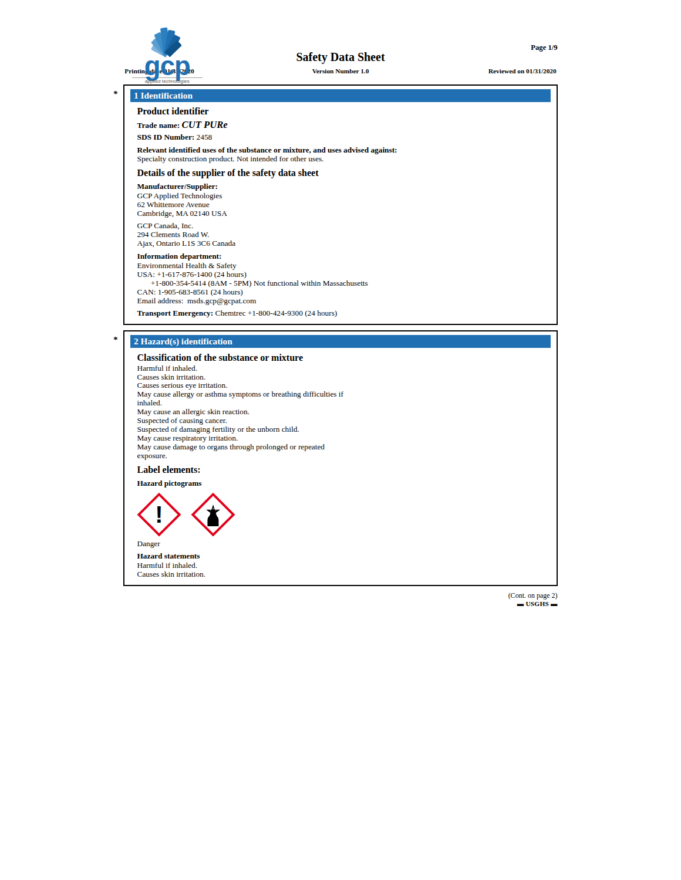gcp
applied technologies
Page 1/9
Safety Data Sheet
Printing date 01/31/2020
Version Number 1.0
Reviewed on 01/31/2020
*
1 Identification
Product identifier
Trade name: CUT PURe
SDS ID Number: 2458
Relevant identified uses of the substance or mixture, and uses advised against:
Specialty construction product. Not intended for other uses.
Details of the supplier of the safety data sheet
Manufacturer/Supplier:
GCP Applied Technologies
62 Whittemore Avenue
Cambridge, MA 02140 USA
GCP Canada, Inc.
294 Clements Road W.
Ajax, Ontario L1S 3C6 Canada
Information department:
Environmental Health & Safety
USA: +1-617-876-1400 (24 hours)
+1-800-354-5414 (8AM - 5PM) Not functional within Massachusetts
CAN: 1-905-683-8561 (24 hours)
Email address: msds.gcp@gcpat.com
Transport Emergency: Chemtrec +1-800-424-9300 (24 hours)
*
2 Hazard(s) identification
Classification of the substance or mixture
Harmful if inhaled.
Causes skin irritation.
Causes serious eye irritation.
May cause allergy or asthma symptoms or breathing difficulties if
inhaled.
May cause an allergic skin reaction.
Suspected of causing cancer.
Suspected of damaging fertility or the unborn child.
May cause respiratory irritation.
May cause damage to organs through prolonged or repeated
exposure.
Label elements:
Hazard pictograms
!
Danger
Hazard statements
Harmful if inhaled.
Causes skin irritation.
(Cont. on page 2)
USGHS